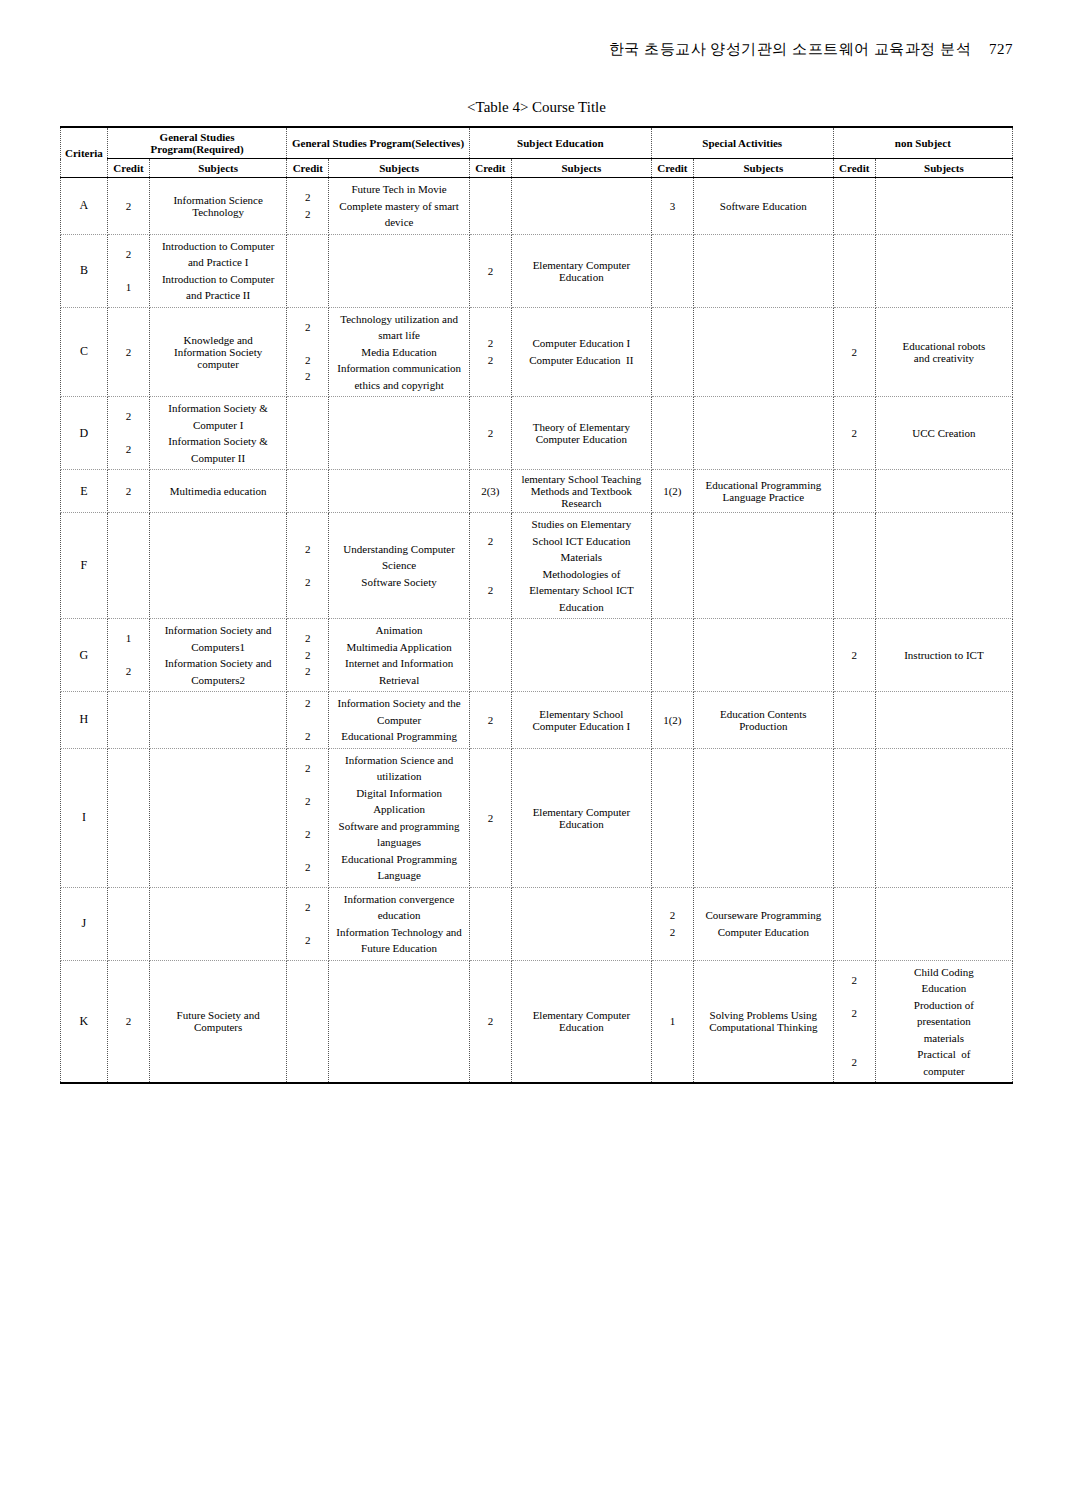한국 초등교사 양성기관의 소프트웨어 교육과정 분석727
<Table 4> Course Title
| Criteria | General Studies Program(Required) | General Studies Program(Selectives) | Subject Education | Special Activities | non Subject |
| --- | --- | --- | --- | --- | --- |
| Credit | Subjects | Credit | Subjects | Credit | Subjects | Credit | Subjects | Credit | Subjects |
| A | 2 | Information Science Technology | 2 2 | Future Tech in Movie Complete mastery of smart device | | | 3 | Software Education | | |
| B | 2 1 | Introduction to Computer and Practice I Introduction to Computer and Practice II | | | 2 | Elementary Computer Education | | | | |
| C | 2 | Knowledge and Information Society computer | 2 2 2 | Technology utilization and smart life Media Education Information communication ethics and copyright | 2 2 | Computer Education I Computer Education II | | | 2 | Educational robots and creativity |
| D | 2 2 | Information Society & Computer I Information Society & Computer II | | | 2 | Theory of Elementary Computer Education | | | 2 | UCC Creation |
| E | 2 | Multimedia education | | | 2(3) | lementary School Teaching Methods and Textbook Research | 1(2) | Educational Programming Language Practice | | |
| F | | | 2 2 | Understanding Computer Science Software Society | 2 2 | Studies on Elementary School ICT Education Materials Methodologies of Elementary School ICT Education | | | | |
| G | 1 2 | Information Society and Computers1 Information Society and Computers2 | 2 2 2 | Animation Multimedia Application Internet and Information Retrieval | | | | | 2 | Instruction to ICT |
| H | | | 2 2 | Information Society and the Computer Educational Programming | 2 | Elementary School Computer Education I | 1(2) | Education Contents Production | | |
| I | | | 2 2 2 2 | Information Science and utilization Digital Information Application Software and programming languages Educational Programming Language | 2 | Elementary Computer Education | | | | |
| J | | | 2 2 | Information convergence education Information Technology and Future Education | | | 2 2 | Courseware Programming Computer Education | | |
| K | 2 | Future Society and Computers | | | 2 | Elementary Computer Education | 1 | Solving Problems Using Computational Thinking | 2 2 2 | Child Coding Education Production of presentation materials Practical of computer |